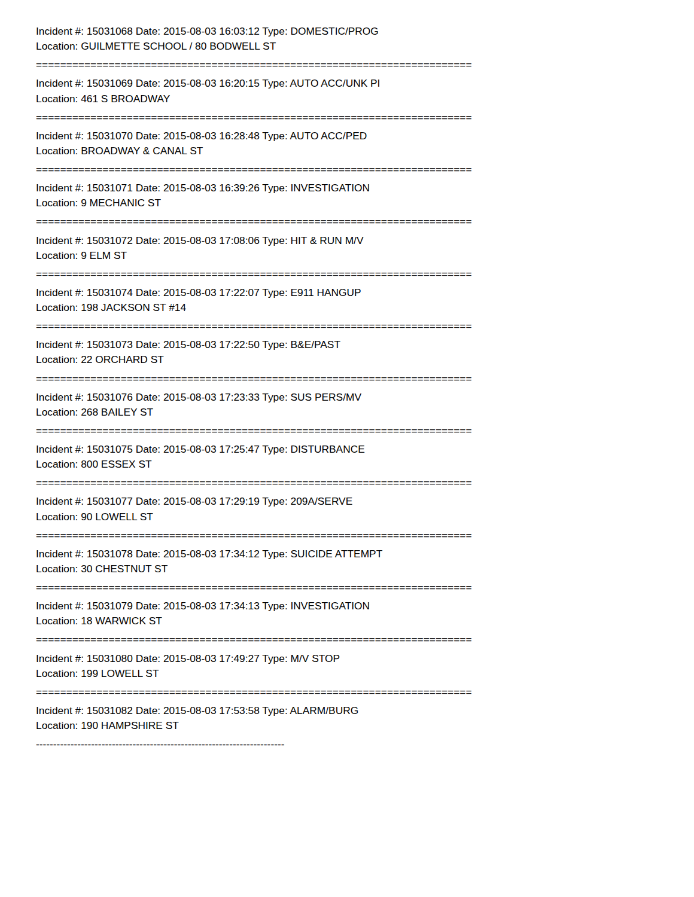Incident #: 15031068 Date: 2015-08-03 16:03:12 Type: DOMESTIC/PROG
Location: GUILMETTE SCHOOL / 80 BODWELL ST
========================================================================
Incident #: 15031069 Date: 2015-08-03 16:20:15 Type: AUTO ACC/UNK PI
Location: 461 S BROADWAY
========================================================================
Incident #: 15031070 Date: 2015-08-03 16:28:48 Type: AUTO ACC/PED
Location: BROADWAY & CANAL ST
========================================================================
Incident #: 15031071 Date: 2015-08-03 16:39:26 Type: INVESTIGATION
Location: 9 MECHANIC ST
========================================================================
Incident #: 15031072 Date: 2015-08-03 17:08:06 Type: HIT & RUN M/V
Location: 9 ELM ST
========================================================================
Incident #: 15031074 Date: 2015-08-03 17:22:07 Type: E911 HANGUP
Location: 198 JACKSON ST #14
========================================================================
Incident #: 15031073 Date: 2015-08-03 17:22:50 Type: B&E/PAST
Location: 22 ORCHARD ST
========================================================================
Incident #: 15031076 Date: 2015-08-03 17:23:33 Type: SUS PERS/MV
Location: 268 BAILEY ST
========================================================================
Incident #: 15031075 Date: 2015-08-03 17:25:47 Type: DISTURBANCE
Location: 800 ESSEX ST
========================================================================
Incident #: 15031077 Date: 2015-08-03 17:29:19 Type: 209A/SERVE
Location: 90 LOWELL ST
========================================================================
Incident #: 15031078 Date: 2015-08-03 17:34:12 Type: SUICIDE ATTEMPT
Location: 30 CHESTNUT ST
========================================================================
Incident #: 15031079 Date: 2015-08-03 17:34:13 Type: INVESTIGATION
Location: 18 WARWICK ST
========================================================================
Incident #: 15031080 Date: 2015-08-03 17:49:27 Type: M/V STOP
Location: 199 LOWELL ST
========================================================================
Incident #: 15031082 Date: 2015-08-03 17:53:58 Type: ALARM/BURG
Location: 190 HAMPSHIRE ST
------------------------------------------------------------------------